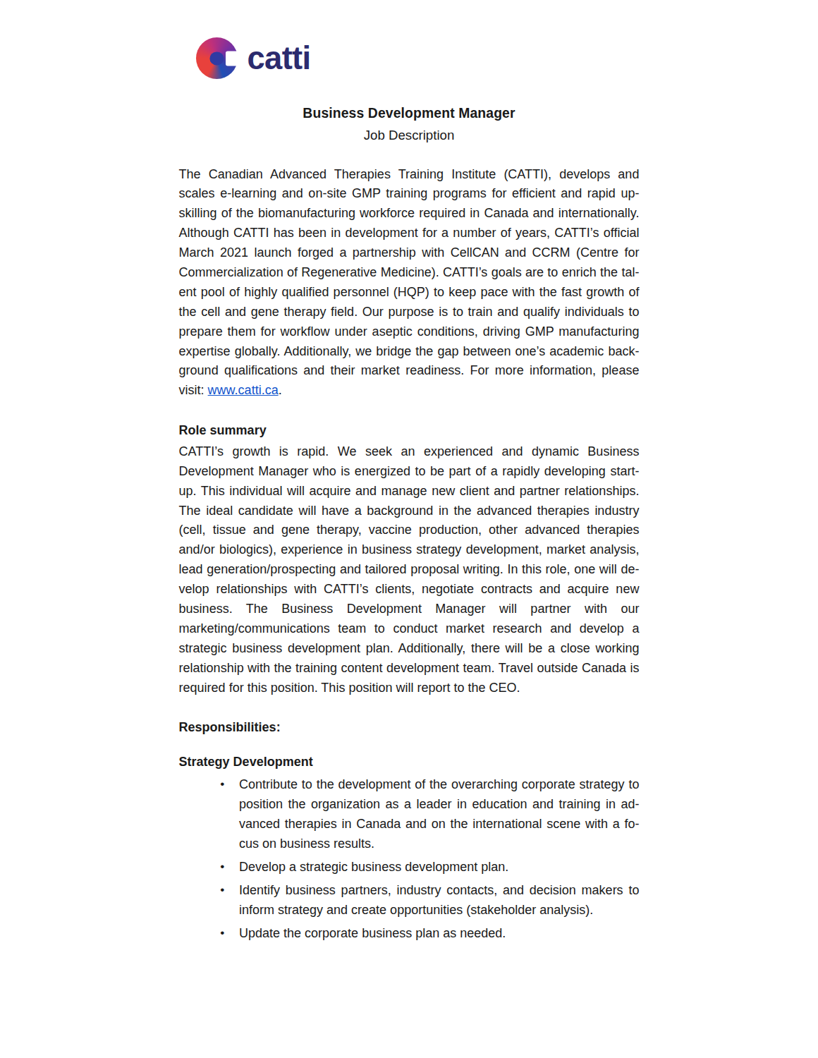catti
Business Development Manager
Job Description
The Canadian Advanced Therapies Training Institute (CATTI), develops and scales e-learning and on-site GMP training programs for efficient and rapid upskilling of the biomanufacturing workforce required in Canada and internationally. Although CATTI has been in development for a number of years, CATTI’s official March 2021 launch forged a partnership with CellCAN and CCRM (Centre for Commercialization of Regenerative Medicine). CATTI’s goals are to enrich the talent pool of highly qualified personnel (HQP) to keep pace with the fast growth of the cell and gene therapy field. Our purpose is to train and qualify individuals to prepare them for workflow under aseptic conditions, driving GMP manufacturing expertise globally. Additionally, we bridge the gap between one’s academic background qualifications and their market readiness. For more information, please visit: www.catti.ca.
Role summary
CATTI’s growth is rapid. We seek an experienced and dynamic Business Development Manager who is energized to be part of a rapidly developing start-up. This individual will acquire and manage new client and partner relationships. The ideal candidate will have a background in the advanced therapies industry (cell, tissue and gene therapy, vaccine production, other advanced therapies and/or biologics), experience in business strategy development, market analysis, lead generation/prospecting and tailored proposal writing. In this role, one will develop relationships with CATTI’s clients, negotiate contracts and acquire new business. The Business Development Manager will partner with our marketing/communications team to conduct market research and develop a strategic business development plan. Additionally, there will be a close working relationship with the training content development team. Travel outside Canada is required for this position. This position will report to the CEO.
Responsibilities:
Strategy Development
Contribute to the development of the overarching corporate strategy to position the organization as a leader in education and training in advanced therapies in Canada and on the international scene with a focus on business results.
Develop a strategic business development plan.
Identify business partners, industry contacts, and decision makers to inform strategy and create opportunities (stakeholder analysis).
Update the corporate business plan as needed.